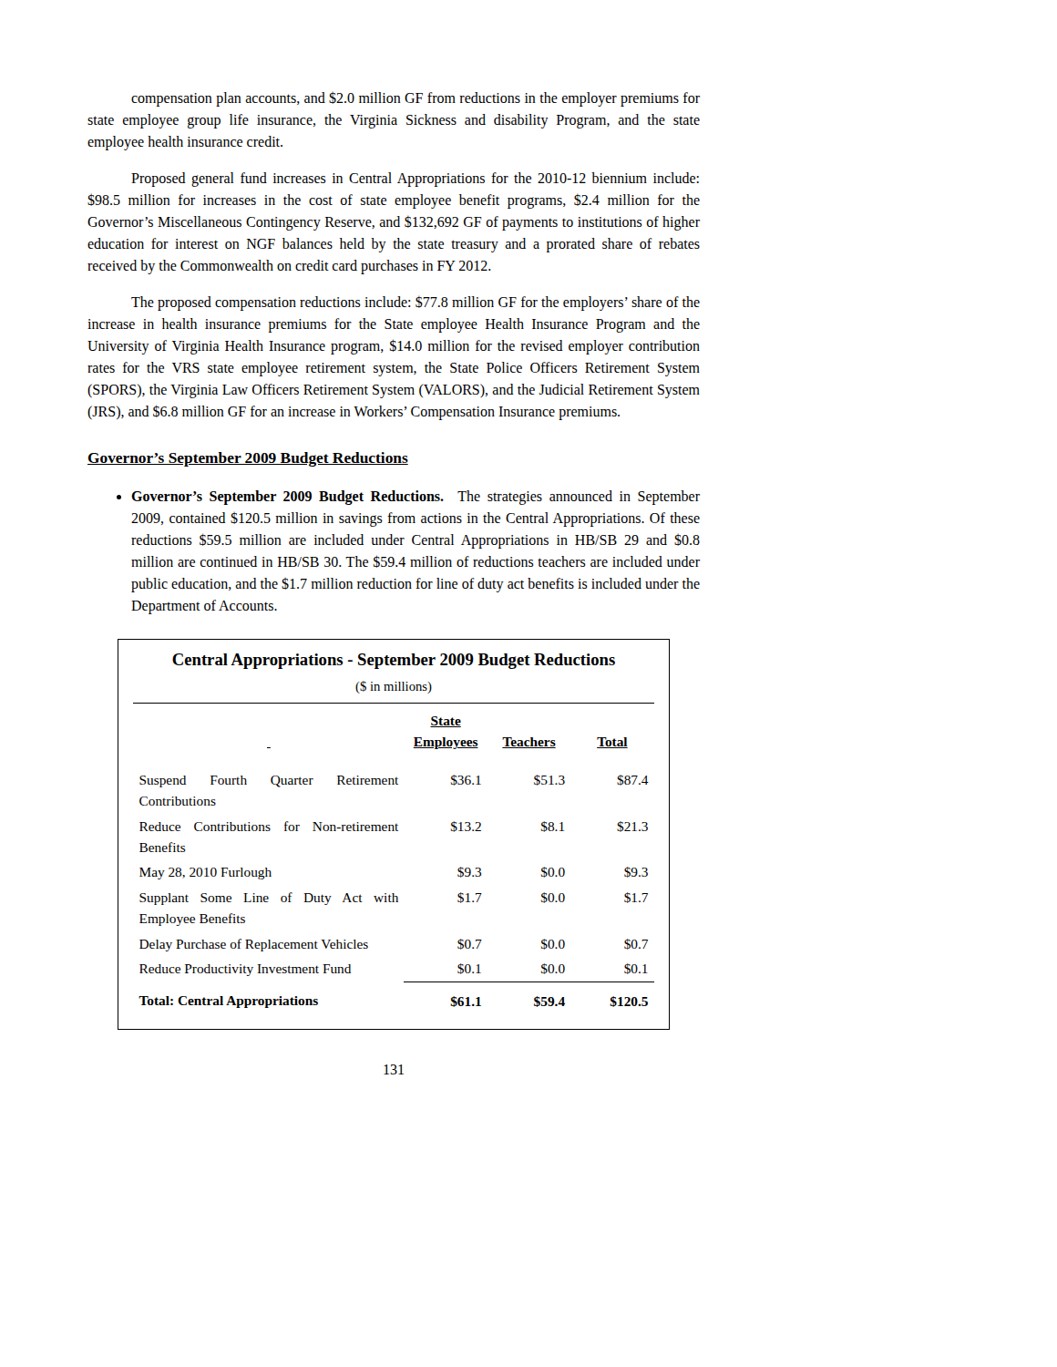compensation plan accounts, and $2.0 million GF from reductions in the employer premiums for state employee group life insurance, the Virginia Sickness and disability Program, and the state employee health insurance credit.
Proposed general fund increases in Central Appropriations for the 2010-12 biennium include: $98.5 million for increases in the cost of state employee benefit programs, $2.4 million for the Governor’s Miscellaneous Contingency Reserve, and $132,692 GF of payments to institutions of higher education for interest on NGF balances held by the state treasury and a prorated share of rebates received by the Commonwealth on credit card purchases in FY 2012.
The proposed compensation reductions include: $77.8 million GF for the employers’ share of the increase in health insurance premiums for the State employee Health Insurance Program and the University of Virginia Health Insurance program, $14.0 million for the revised employer contribution rates for the VRS state employee retirement system, the State Police Officers Retirement System (SPORS), the Virginia Law Officers Retirement System (VALORS), and the Judicial Retirement System (JRS), and $6.8 million GF for an increase in Workers’ Compensation Insurance premiums.
Governor’s September 2009 Budget Reductions
Governor’s September 2009 Budget Reductions. The strategies announced in September 2009, contained $120.5 million in savings from actions in the Central Appropriations. Of these reductions $59.5 million are included under Central Appropriations in HB/SB 29 and $0.8 million are continued in HB/SB 30. The $59.4 million of reductions teachers are included under public education, and the $1.7 million reduction for line of duty act benefits is included under the Department of Accounts.
Central Appropriations - September 2009 Budget Reductions
($ in millions)
| | State Employees | Teachers | Total |
| --- | --- | --- | --- |
| Suspend Fourth Quarter Retirement Contributions | $36.1 | $51.3 | $87.4 |
| Reduce Contributions for Non-retirement Benefits | $13.2 | $8.1 | $21.3 |
| May 28, 2010 Furlough | $9.3 | $0.0 | $9.3 |
| Supplant Some Line of Duty Act with Employee Benefits | $1.7 | $0.0 | $1.7 |
| Delay Purchase of Replacement Vehicles | $0.7 | $0.0 | $0.7 |
| Reduce Productivity Investment Fund | $0.1 | $0.0 | $0.1 |
| Total: Central Appropriations | $61.1 | $59.4 | $120.5 |
131